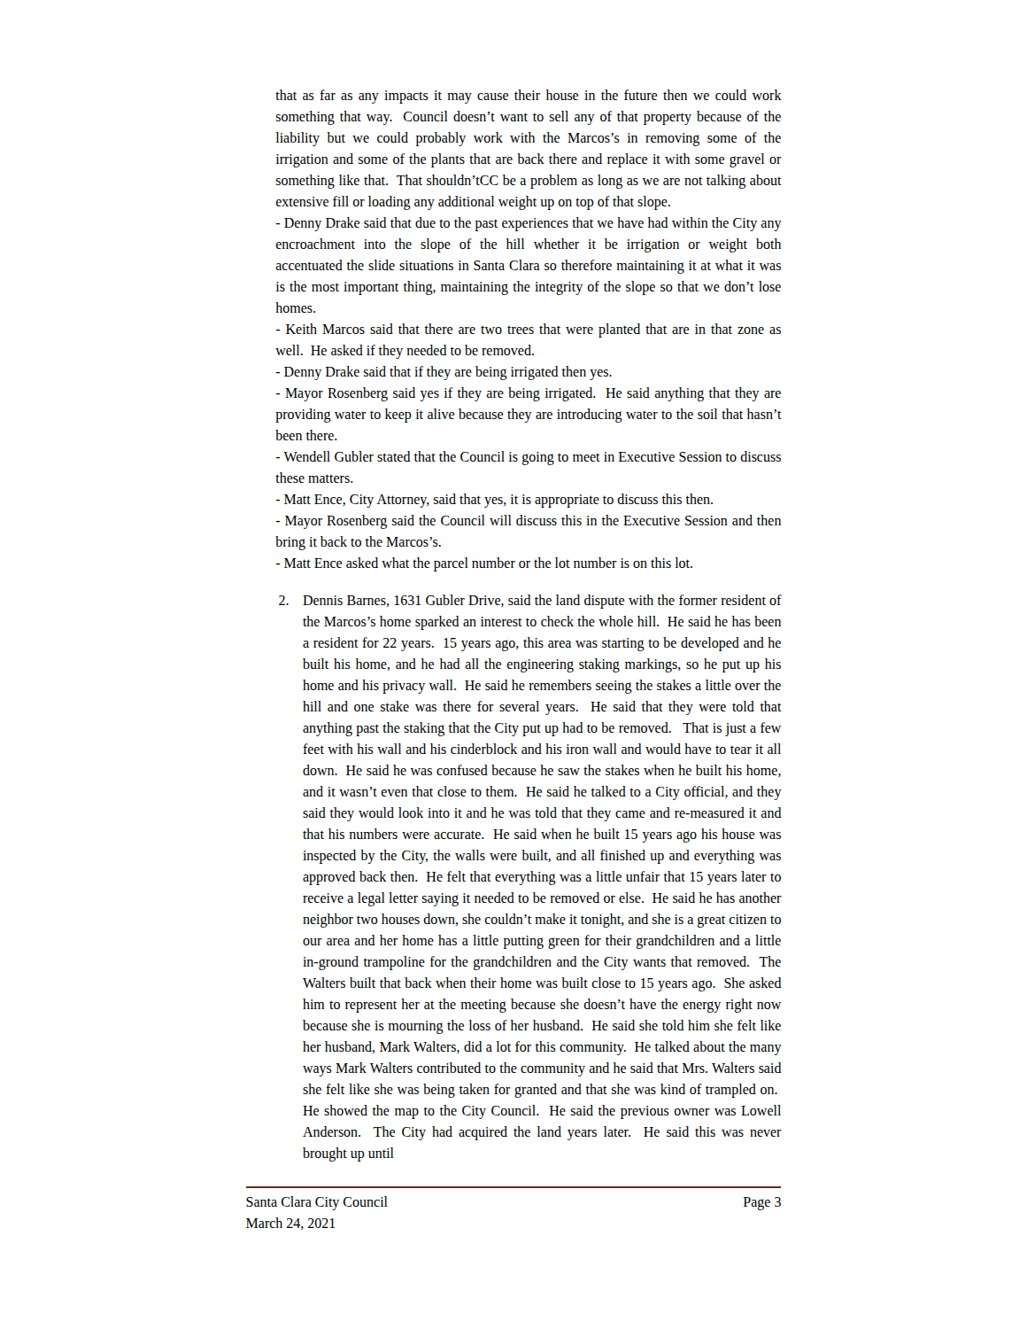that as far as any impacts it may cause their house in the future then we could work something that way. Council doesn’t want to sell any of that property because of the liability but we could probably work with the Marcos’s in removing some of the irrigation and some of the plants that are back there and replace it with some gravel or something like that. That shouldn’tCC be a problem as long as we are not talking about extensive fill or loading any additional weight up on top of that slope.
- Denny Drake said that due to the past experiences that we have had within the City any encroachment into the slope of the hill whether it be irrigation or weight both accentuated the slide situations in Santa Clara so therefore maintaining it at what it was is the most important thing, maintaining the integrity of the slope so that we don’t lose homes.
- Keith Marcos said that there are two trees that were planted that are in that zone as well. He asked if they needed to be removed.
- Denny Drake said that if they are being irrigated then yes.
- Mayor Rosenberg said yes if they are being irrigated. He said anything that they are providing water to keep it alive because they are introducing water to the soil that hasn’t been there.
- Wendell Gubler stated that the Council is going to meet in Executive Session to discuss these matters.
- Matt Ence, City Attorney, said that yes, it is appropriate to discuss this then.
- Mayor Rosenberg said the Council will discuss this in the Executive Session and then bring it back to the Marcos’s.
- Matt Ence asked what the parcel number or the lot number is on this lot.
Dennis Barnes, 1631 Gubler Drive, said the land dispute with the former resident of the Marcos’s home sparked an interest to check the whole hill. He said he has been a resident for 22 years. 15 years ago, this area was starting to be developed and he built his home, and he had all the engineering staking markings, so he put up his home and his privacy wall. He said he remembers seeing the stakes a little over the hill and one stake was there for several years. He said that they were told that anything past the staking that the City put up had to be removed. That is just a few feet with his wall and his cinderblock and his iron wall and would have to tear it all down. He said he was confused because he saw the stakes when he built his home, and it wasn’t even that close to them. He said he talked to a City official, and they said they would look into it and he was told that they came and re-measured it and that his numbers were accurate. He said when he built 15 years ago his house was inspected by the City, the walls were built, and all finished up and everything was approved back then. He felt that everything was a little unfair that 15 years later to receive a legal letter saying it needed to be removed or else. He said he has another neighbor two houses down, she couldn’t make it tonight, and she is a great citizen to our area and her home has a little putting green for their grandchildren and a little in-ground trampoline for the grandchildren and the City wants that removed. The Walters built that back when their home was built close to 15 years ago. She asked him to represent her at the meeting because she doesn’t have the energy right now because she is mourning the loss of her husband. He said she told him she felt like her husband, Mark Walters, did a lot for this community. He talked about the many ways Mark Walters contributed to the community and he said that Mrs. Walters said she felt like she was being taken for granted and that she was kind of trampled on. He showed the map to the City Council. He said the previous owner was Lowell Anderson. The City had acquired the land years later. He said this was never brought up until
Santa Clara City Council
March 24, 2021
Page 3